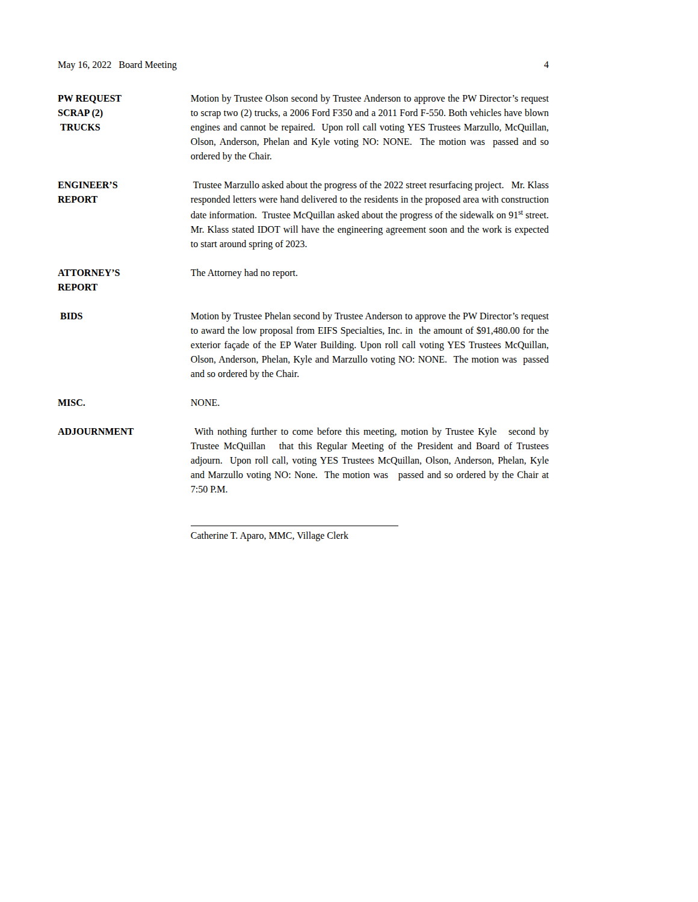May 16, 2022 Board Meeting 4
PW REQUESTSCRAP (2) TRUCKS
Motion by Trustee Olson second by Trustee Anderson to approve the PW Director’s request to scrap two (2) trucks, a 2006 Ford F350 and a 2011 Ford F-550. Both vehicles have blown engines and cannot be repaired. Upon roll call voting YES Trustees Marzullo, McQuillan, Olson, Anderson, Phelan and Kyle voting NO: NONE. The motion was passed and so ordered by the Chair.
ENGINEER’SREPORT
Trustee Marzullo asked about the progress of the 2022 street resurfacing project. Mr. Klass responded letters were hand delivered to the residents in the proposed area with construction date information. Trustee McQuillan asked about the progress of the sidewalk on 91st street. Mr. Klass stated IDOT will have the engineering agreement soon and the work is expected to start around spring of 2023.
ATTORNEY’SREPORT
The Attorney had no report.
BIDS
Motion by Trustee Phelan second by Trustee Anderson to approve the PW Director’s request to award the low proposal from EIFS Specialties, Inc. in the amount of $91,480.00 for the exterior façade of the EP Water Building. Upon roll call voting YES Trustees McQuillan, Olson, Anderson, Phelan, Kyle and Marzullo voting NO: NONE. The motion was passed and so ordered by the Chair.
MISC.
NONE.
ADJOURNMENT
With nothing further to come before this meeting, motion by Trustee Kyle second by Trustee McQuillan that this Regular Meeting of the President and Board of Trustees adjourn. Upon roll call, voting YES Trustees McQuillan, Olson, Anderson, Phelan, Kyle and Marzullo voting NO: None. The motion was passed and so ordered by the Chair at 7:50 P.M.
Catherine T. Aparo, MMC, Village Clerk